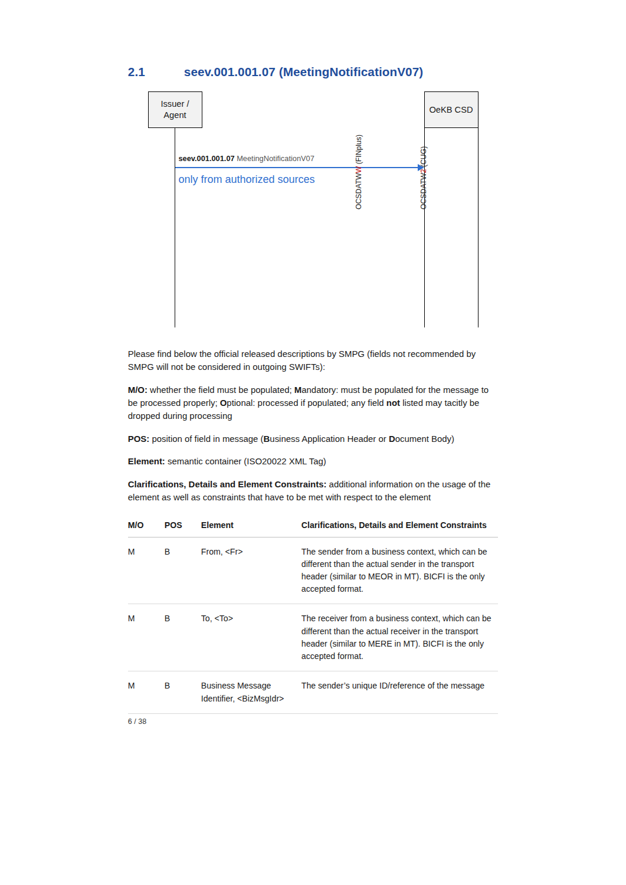2.1seev.001.001.07 (MeetingNotificationV07)
Issuer /
Agent
OeKB CSD
seev.001.001.07 MeetingNotificationV07
only from authorized sources
OCSDATWW (FINplus)
OCSDATW2 (CUG)
Please find below the official released descriptions by SMPG (fields not recommended by SMPG will not be considered in outgoing SWIFTs):
M/O: whether the field must be populated; Mandatory: must be populated for the message to be processed properly; Optional: processed if populated; any field not listed may tacitly be dropped during processing
POS: position of field in message (Business Application Header or Document Body)
Element: semantic container (ISO20022 XML Tag)
Clarifications, Details and Element Constraints: additional information on the usage of the element as well as constraints that have to be met with respect to the element
| M/O | POS | Element | Clarifications, Details and Element Constraints |
| --- | --- | --- | --- |
| M | B | From, <Fr> | The sender from a business context, which can be different than the actual sender in the transport header (similar to MEOR in MT). BICFI is the only accepted format. |
| M | B | To, <To> | The receiver from a business context, which can be different than the actual receiver in the transport header (similar to MERE in MT). BICFI is the only accepted format. |
| M | B | Business Message Identifier, <BizMsgIdr> | The sender’s unique ID/reference of the message |
6 / 38